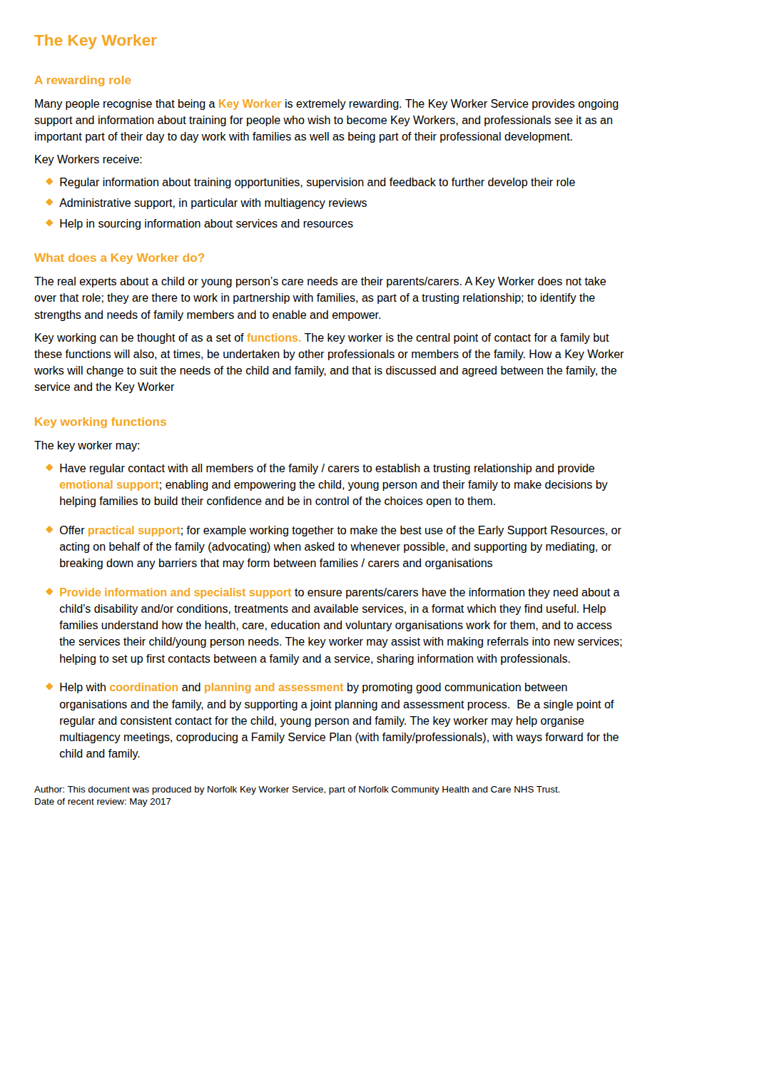The Key Worker
A rewarding role
Many people recognise that being a Key Worker is extremely rewarding. The Key Worker Service provides ongoing support and information about training for people who wish to become Key Workers, and professionals see it as an important part of their day to day work with families as well as being part of their professional development.
Key Workers receive:
Regular information about training opportunities, supervision and feedback to further develop their role
Administrative support, in particular with multiagency reviews
Help in sourcing information about services and resources
What does a Key Worker do?
The real experts about a child or young person’s care needs are their parents/carers. A Key Worker does not take over that role; they are there to work in partnership with families, as part of a trusting relationship; to identify the strengths and needs of family members and to enable and empower.
Key working can be thought of as a set of functions. The key worker is the central point of contact for a family but these functions will also, at times, be undertaken by other professionals or members of the family. How a Key Worker works will change to suit the needs of the child and family, and that is discussed and agreed between the family, the service and the Key Worker
Key working functions
The key worker may:
Have regular contact with all members of the family / carers to establish a trusting relationship and provide emotional support; enabling and empowering the child, young person and their family to make decisions by helping families to build their confidence and be in control of the choices open to them.
Offer practical support; for example working together to make the best use of the Early Support Resources, or acting on behalf of the family (advocating) when asked to whenever possible, and supporting by mediating, or breaking down any barriers that may form between families / carers and organisations
Provide information and specialist support to ensure parents/carers have the information they need about a child’s disability and/or conditions, treatments and available services, in a format which they find useful. Help families understand how the health, care, education and voluntary organisations work for them, and to access the services their child/young person needs. The key worker may assist with making referrals into new services; helping to set up first contacts between a family and a service, sharing information with professionals.
Help with coordination and planning and assessment by promoting good communication between organisations and the family, and by supporting a joint planning and assessment process. Be a single point of regular and consistent contact for the child, young person and family. The key worker may help organise multiagency meetings, coproducing a Family Service Plan (with family/professionals), with ways forward for the child and family.
Author: This document was produced by Norfolk Key Worker Service, part of Norfolk Community Health and Care NHS Trust.
Date of recent review: May 2017